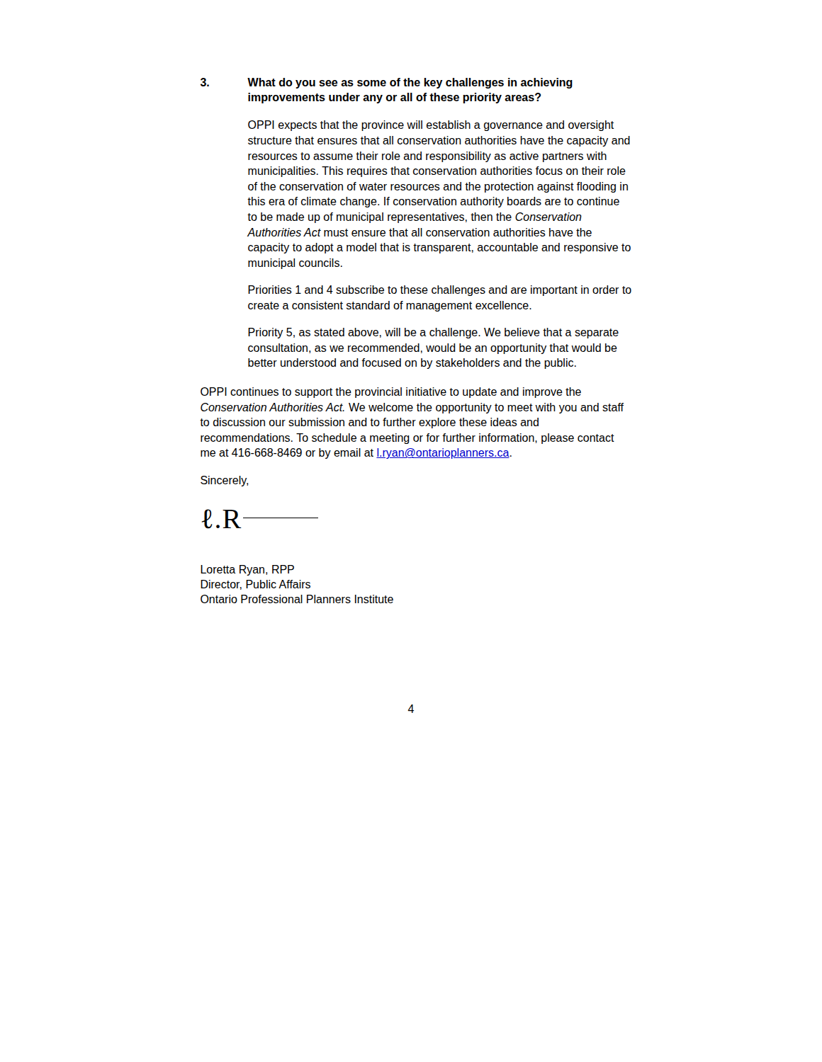3.
What do you see as some of the key challenges in achieving improvements under any or all of these priority areas?
OPPI expects that the province will establish a governance and oversight structure that ensures that all conservation authorities have the capacity and resources to assume their role and responsibility as active partners with municipalities. This requires that conservation authorities focus on their role of the conservation of water resources and the protection against flooding in this era of climate change. If conservation authority boards are to continue to be made up of municipal representatives, then the Conservation Authorities Act must ensure that all conservation authorities have the capacity to adopt a model that is transparent, accountable and responsive to municipal councils.
Priorities 1 and 4 subscribe to these challenges and are important in order to create a consistent standard of management excellence.
Priority 5, as stated above, will be a challenge. We believe that a separate consultation, as we recommended, would be an opportunity that would be better understood and focused on by stakeholders and the public.
OPPI continues to support the provincial initiative to update and improve the Conservation Authorities Act. We welcome the opportunity to meet with you and staff to discussion our submission and to further explore these ideas and recommendations. To schedule a meeting or for further information, please contact me at 416-668-8469 or by email at l.ryan@ontarioplanners.ca.
Sincerely,
ℓ.R
Loretta Ryan, RPP
Director, Public Affairs
Ontario Professional Planners Institute
4